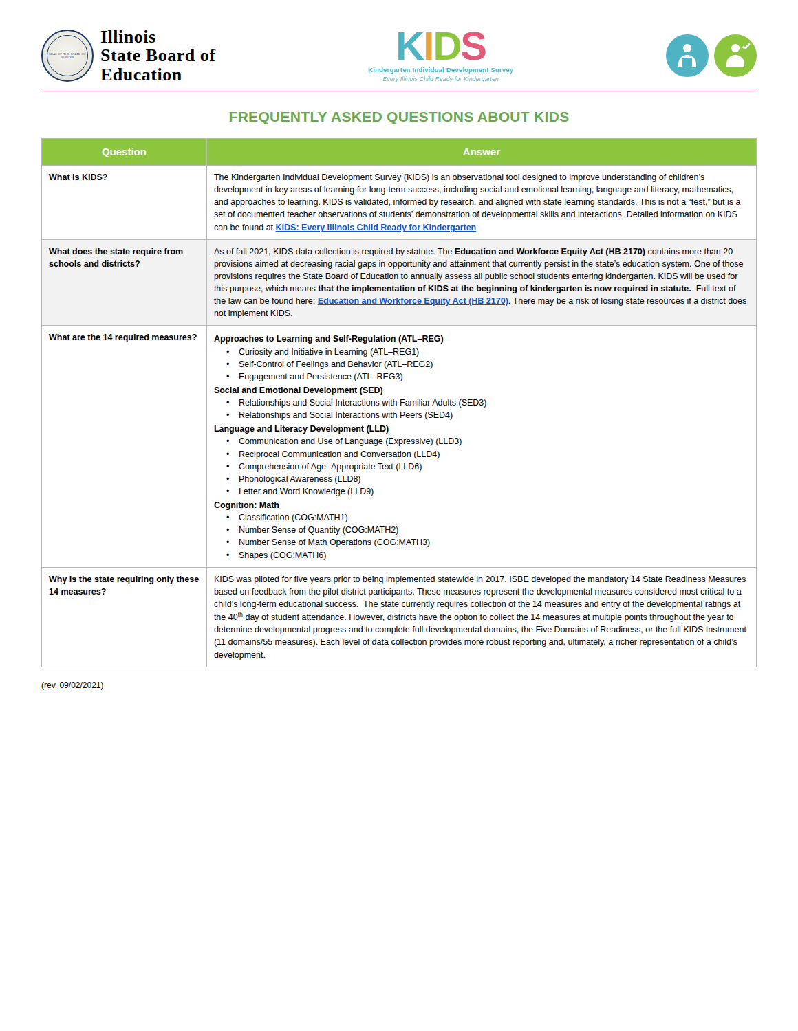Illinois
State Board of
Education
KIDS
Kindergarten Individual Development Survey
Every Illinois Child Ready for Kindergarten
FREQUENTLY ASKED QUESTIONS ABOUT KIDS
| Question | Answer |
| --- | --- |
| What is KIDS? | The Kindergarten Individual Development Survey (KIDS) is an observational tool designed to improve understanding of children’s development in key areas of learning for long-term success, including social and emotional learning, language and literacy, mathematics, and approaches to learning. KIDS is validated, informed by research, and aligned with state learning standards. This is not a “test,” but is a set of documented teacher observations of students’ demonstration of developmental skills and interactions. Detailed information on KIDS can be found at KIDS: Every Illinois Child Ready for Kindergarten |
| What does the state require from schools and districts? | As of fall 2021, KIDS data collection is required by statute. The Education and Workforce Equity Act (HB 2170) contains more than 20 provisions aimed at decreasing racial gaps in opportunity and attainment that currently persist in the state’s education system. One of those provisions requires the State Board of Education to annually assess all public school students entering kindergarten. KIDS will be used for this purpose, which means that the implementation of KIDS at the beginning of kindergarten is now required in statute. Full text of the law can be found here: Education and Workforce Equity Act (HB 2170) . There may be a risk of losing state resources if a district does not implement KIDS. |
| What are the 14 required measures? | Approaches to Learning and Self-Regulation (ATL–REG) Curiosity and Initiative in Learning (ATL–REG1) Self-Control of Feelings and Behavior (ATL–REG2) Engagement and Persistence (ATL–REG3) Social and Emotional Development (SED) Relationships and Social Interactions with Familiar Adults (SED3) Relationships and Social Interactions with Peers (SED4) Language and Literacy Development (LLD) Communication and Use of Language (Expressive) (LLD3) Reciprocal Communication and Conversation (LLD4) Comprehension of Age- Appropriate Text (LLD6) Phonological Awareness (LLD8) Letter and Word Knowledge (LLD9) Cognition: Math Classification (COG:MATH1) Number Sense of Quantity (COG:MATH2) Number Sense of Math Operations (COG:MATH3) Shapes (COG:MATH6) |
| Why is the state requiring only these 14 measures? | KIDS was piloted for five years prior to being implemented statewide in 2017. ISBE developed the mandatory 14 State Readiness Measures based on feedback from the pilot district participants. These measures represent the developmental measures considered most critical to a child’s long-term educational success. The state currently requires collection of the 14 measures and entry of the developmental ratings at the 40 th day of student attendance. However, districts have the option to collect the 14 measures at multiple points throughout the year to determine developmental progress and to complete full developmental domains, the Five Domains of Readiness, or the full KIDS Instrument (11 domains/55 measures). Each level of data collection provides more robust reporting and, ultimately, a richer representation of a child’s development. |
(rev. 09/02/2021)